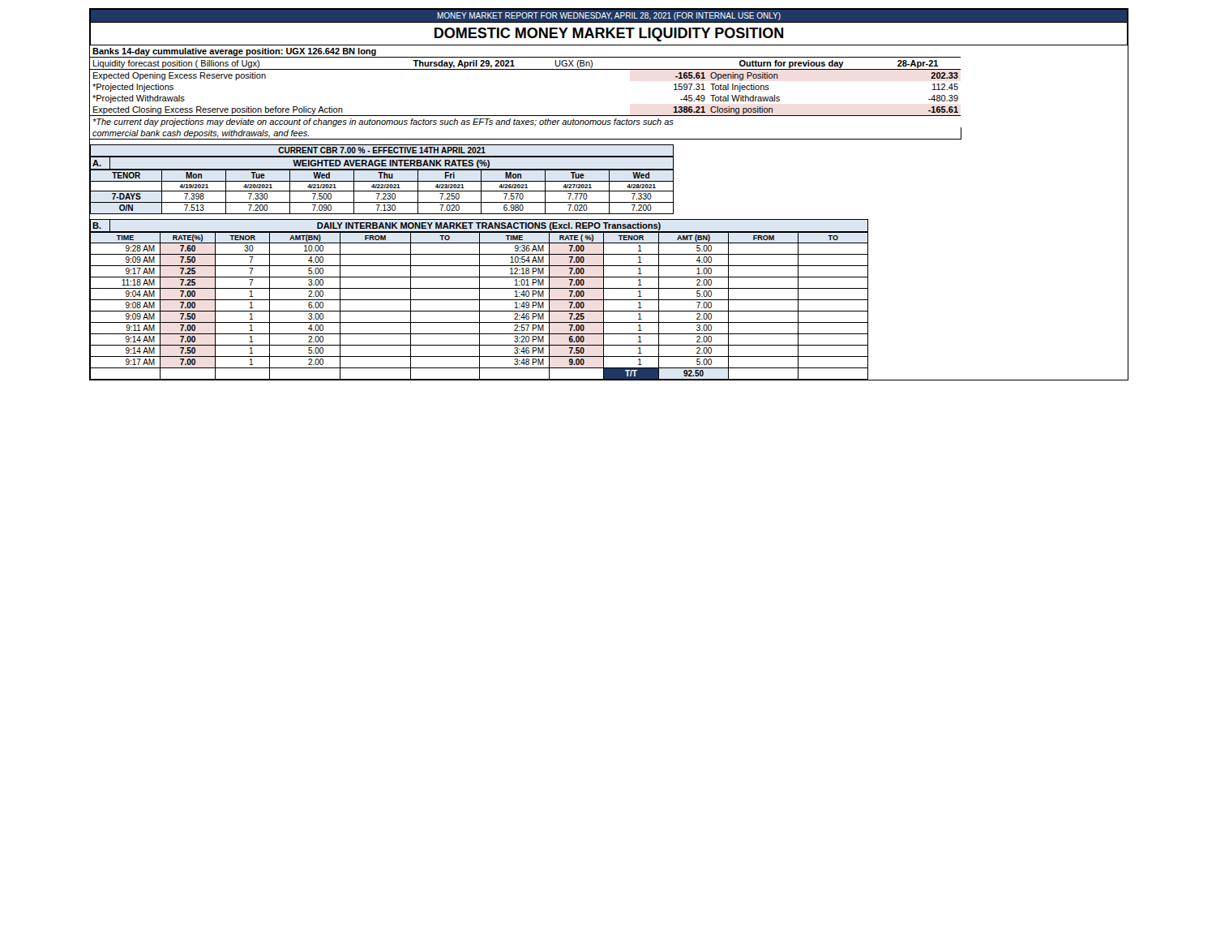MONEY MARKET REPORT FOR WEDNESDAY, APRIL 28, 2021 (FOR INTERNAL USE ONLY)
DOMESTIC MONEY MARKET LIQUIDITY POSITION
| Banks 14-day cummulative average position: UGX 126.642 BN long | | | | | |
| Liquidity forecast position ( Billions of Ugx) | Thursday, April 29, 2021 | UGX (Bn) | | Outturn for previous day | 28-Apr-21 | |
| Expected Opening Excess Reserve position | | -165.61 | Opening Position | 202.33 | |
| *Projected Injections | | 1597.31 | Total Injections | 112.45 | |
| *Projected Withdrawals | | -45.49 | Total Withdrawals | -480.39 | |
| Expected Closing Excess Reserve position before Policy Action | | 1386.21 | Closing position | -165.61 | |
| *The current day projections may deviate on account of changes in autonomous factors such as EFTs and taxes; other autonomous factors such as | |
| commercial bank cash deposits, withdrawals, and fees. | |
| CURRENT CBR 7.00 % - EFFECTIVE 14TH APRIL 2021 |
| A. | WEIGHTED AVERAGE INTERBANK RATES (%) |
| TENOR | Mon | Tue | Wed | Thu | Fri | Mon | Tue | Wed |
| --- | --- | --- | --- | --- | --- | --- | --- | --- |
| | 4/19/2021 | 4/20/2021 | 4/21/2021 | 4/22/2021 | 4/23/2021 | 4/26/2021 | 4/27/2021 | 4/28/2021 |
| 7-DAYS | 7.398 | 7.330 | 7.500 | 7.230 | 7.250 | 7.570 | 7.770 | 7.330 |
| O/N | 7.513 | 7.200 | 7.090 | 7.130 | 7.020 | 6.980 | 7.020 | 7.200 |
| B. | DAILY INTERBANK MONEY MARKET TRANSACTIONS (Excl. REPO Transactions) |
| TIME | RATE(%) | TENOR | AMT(BN) | FROM | TO | TIME | RATE ( %) | TENOR | AMT (BN) | FROM | TO |
| --- | --- | --- | --- | --- | --- | --- | --- | --- | --- | --- | --- |
| 9:28 AM | 7.60 | 30 | 10.00 | | | 9:36 AM | 7.00 | 1 | 5.00 | | |
| 9:09 AM | 7.50 | 7 | 4.00 | | | 10:54 AM | 7.00 | 1 | 4.00 | | |
| 9:17 AM | 7.25 | 7 | 5.00 | | | 12:18 PM | 7.00 | 1 | 1.00 | | |
| 11:18 AM | 7.25 | 7 | 3.00 | | | 1:01 PM | 7.00 | 1 | 2.00 | | |
| 9:04 AM | 7.00 | 1 | 2.00 | | | 1:40 PM | 7.00 | 1 | 5.00 | | |
| 9:08 AM | 7.00 | 1 | 6.00 | | | 1:49 PM | 7.00 | 1 | 7.00 | | |
| 9:09 AM | 7.50 | 1 | 3.00 | | | 2:46 PM | 7.25 | 1 | 2.00 | | |
| 9:11 AM | 7.00 | 1 | 4.00 | | | 2:57 PM | 7.00 | 1 | 3.00 | | |
| 9:14 AM | 7.00 | 1 | 2.00 | | | 3:20 PM | 6.00 | 1 | 2.00 | | |
| 9:14 AM | 7.50 | 1 | 5.00 | | | 3:46 PM | 7.50 | 1 | 2.00 | | |
| 9:17 AM | 7.00 | 1 | 2.00 | | | 3:48 PM | 9.00 | 1 | 5.00 | | |
| | | | | | | | | T/T | 92.50 | | |